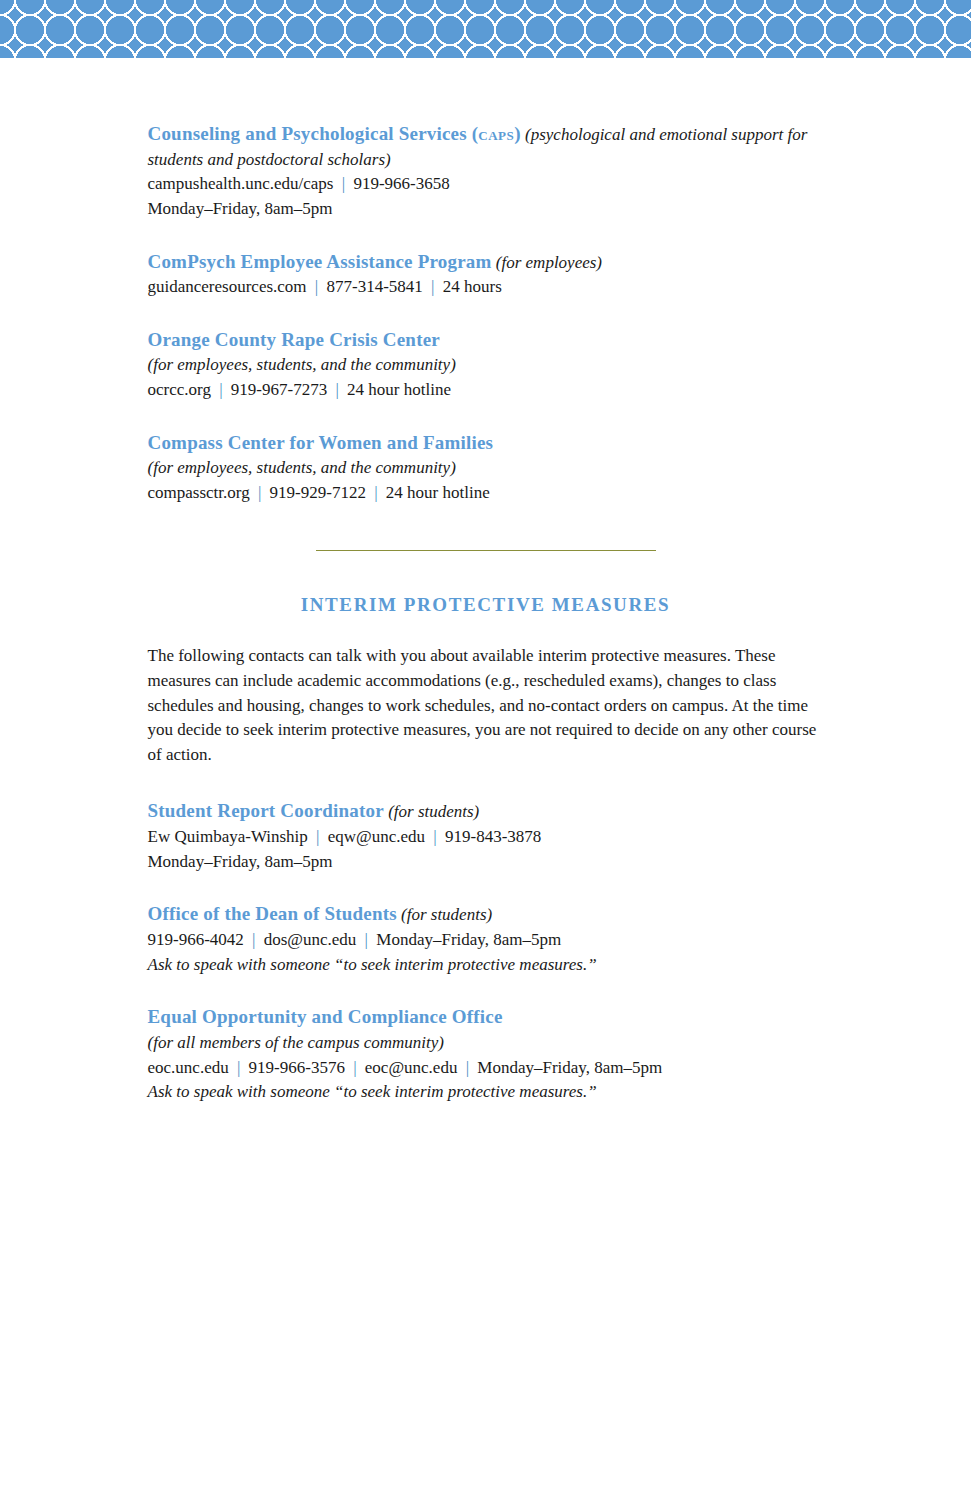Counseling and Psychological Services (CAPS)
(psychological and emotional support for students and postdoctoral scholars)
campushealth.unc.edu/caps | 919-966-3658
Monday–Friday, 8am–5pm
ComPsych Employee Assistance Program
(for employees)
guidanceresources.com | 877-314-5841 | 24 hours
Orange County Rape Crisis Center
(for employees, students, and the community)
ocrcc.org | 919-967-7273 | 24 hour hotline
Compass Center for Women and Families
(for employees, students, and the community)
compassctr.org | 919-929-7122 | 24 hour hotline
Interim Protective Measures
The following contacts can talk with you about available interim protective measures. These measures can include academic accommodations (e.g., rescheduled exams), changes to class schedules and housing, changes to work schedules, and no-contact orders on campus. At the time you decide to seek interim protective measures, you are not required to decide on any other course of action.
Student Report Coordinator
(for students)
Ew Quimbaya-Winship | eqw@unc.edu | 919-843-3878
Monday–Friday, 8am–5pm
Office of the Dean of Students
(for students)
919-966-4042 | dos@unc.edu | Monday–Friday, 8am–5pm
Ask to speak with someone “to seek interim protective measures.”
Equal Opportunity and Compliance Office
(for all members of the campus community)
eoc.unc.edu | 919-966-3576 | eoc@unc.edu | Monday–Friday, 8am–5pm
Ask to speak with someone “to seek interim protective measures.”